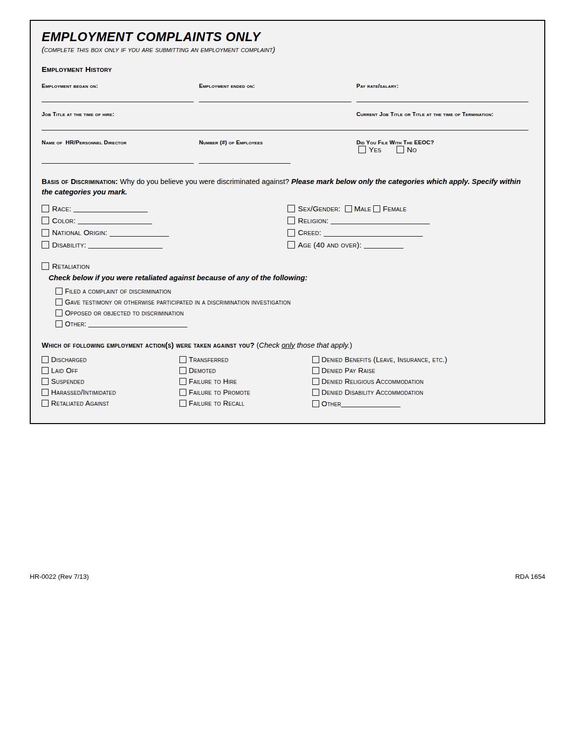EMPLOYMENT COMPLAINTS ONLY
(complete this box only if you are submitting an employment complaint)
Employment History
| Employment began on: | Employment ended on: | Pay rate/salary: |
| Job Title at the time of hire: | Current Job Title or Title at the time of Termination: |
| Name of HR/Personnel Director | Number (#) of Employees | Did You File With The EEOC? |
| | | Yes No |
Basis of Discrimination: Why do you believe you were discriminated against? Please mark below only the categories which apply. Specify within the categories you mark.
| Race: | Sex/Gender: Male Female |
| Color: | Religion: |
| National Origin: | Creed: |
| Disability: | Age (40 and over): |
Retaliation
Check below if you were retaliated against because of any of the following:
Filed a complaint of discrimination
Gave testimony or otherwise participated in a discrimination investigation
Opposed or objected to discrimination
Other:
Which of following employment action(s) were taken against you? (Check only those that apply.)
| Discharged | Transferred | Denied Benefits (Leave, Insurance, etc.) |
| Laid Off | Demoted | Denied Pay Raise |
| Suspended | Failure to Hire | Denied Religious Accommodation |
| Harassed/Intimidated | Failure to Promote | Denied Disability Accommodation |
| Retaliated Against | Failure to Recall | Other |
HR-0022 (Rev 7/13) RDA 1654